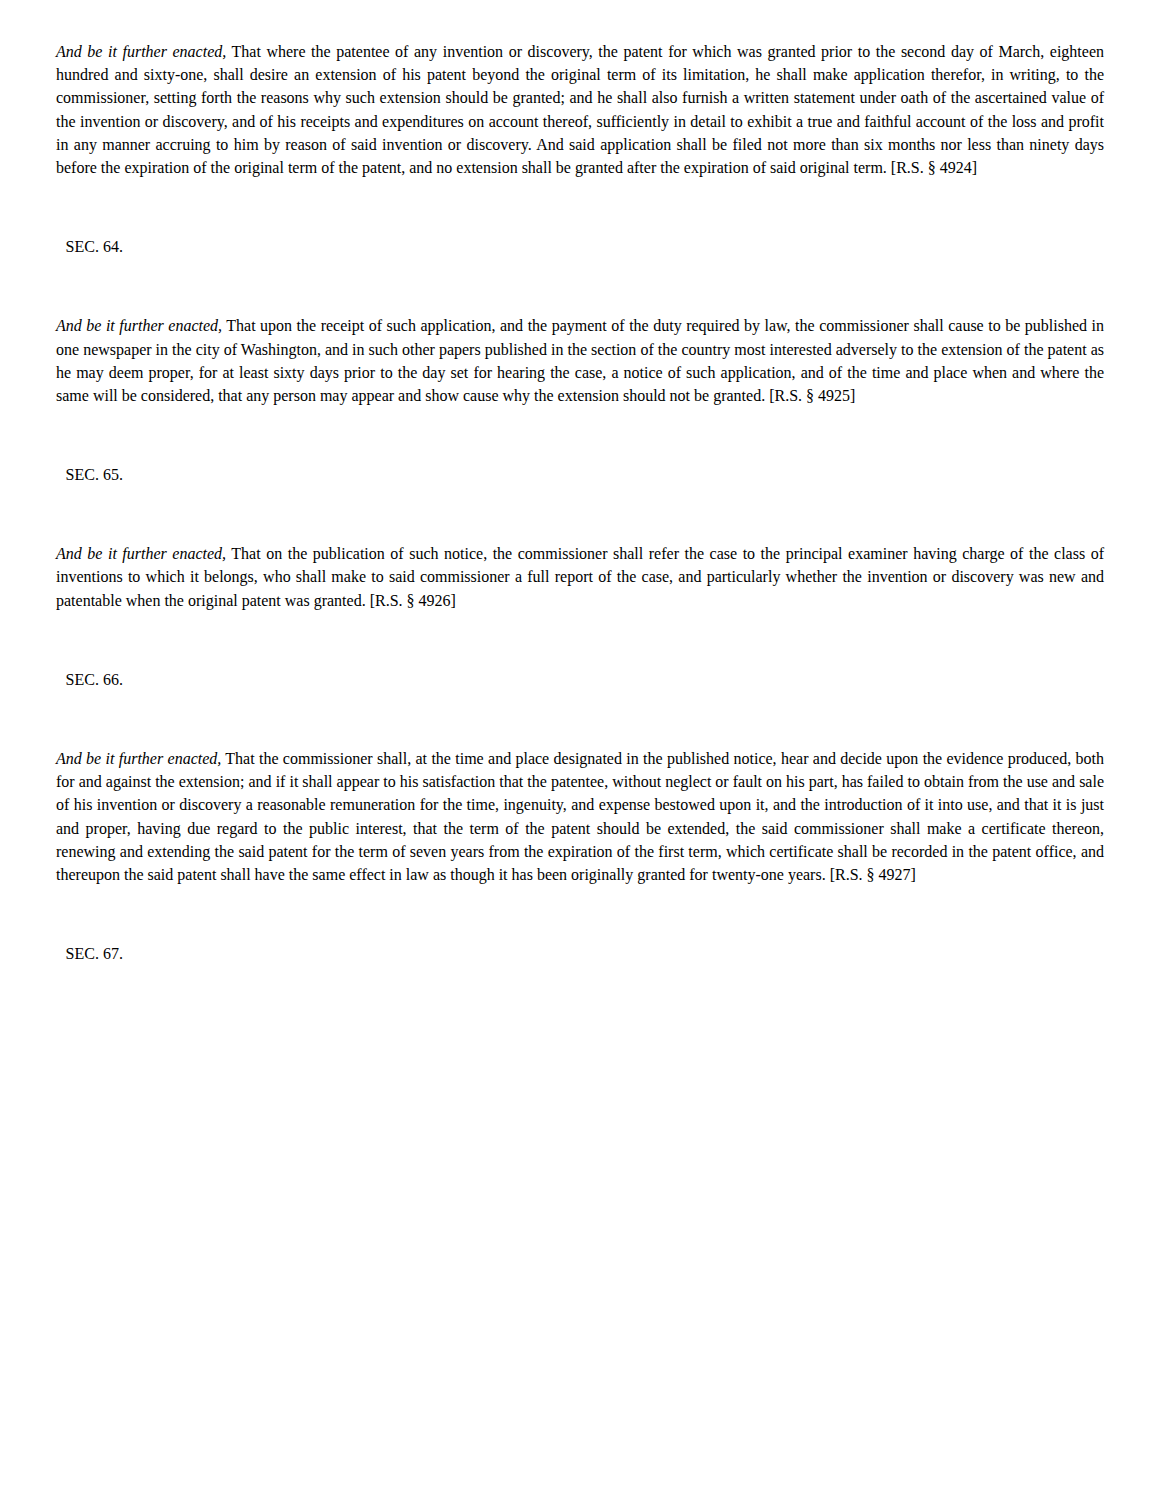And be it further enacted, That where the patentee of any invention or discovery, the patent for which was granted prior to the second day of March, eighteen hundred and sixty-one, shall desire an extension of his patent beyond the original term of its limitation, he shall make application therefor, in writing, to the commissioner, setting forth the reasons why such extension should be granted; and he shall also furnish a written statement under oath of the ascertained value of the invention or discovery, and of his receipts and expenditures on account thereof, sufficiently in detail to exhibit a true and faithful account of the loss and profit in any manner accruing to him by reason of said invention or discovery. And said application shall be filed not more than six months nor less than ninety days before the expiration of the original term of the patent, and no extension shall be granted after the expiration of said original term. [R.S. § 4924]
SEC. 64.
And be it further enacted, That upon the receipt of such application, and the payment of the duty required by law, the commissioner shall cause to be published in one newspaper in the city of Washington, and in such other papers published in the section of the country most interested adversely to the extension of the patent as he may deem proper, for at least sixty days prior to the day set for hearing the case, a notice of such application, and of the time and place when and where the same will be considered, that any person may appear and show cause why the extension should not be granted. [R.S. § 4925]
SEC. 65.
And be it further enacted, That on the publication of such notice, the commissioner shall refer the case to the principal examiner having charge of the class of inventions to which it belongs, who shall make to said commissioner a full report of the case, and particularly whether the invention or discovery was new and patentable when the original patent was granted. [R.S. § 4926]
SEC. 66.
And be it further enacted, That the commissioner shall, at the time and place designated in the published notice, hear and decide upon the evidence produced, both for and against the extension; and if it shall appear to his satisfaction that the patentee, without neglect or fault on his part, has failed to obtain from the use and sale of his invention or discovery a reasonable remuneration for the time, ingenuity, and expense bestowed upon it, and the introduction of it into use, and that it is just and proper, having due regard to the public interest, that the term of the patent should be extended, the said commissioner shall make a certificate thereon, renewing and extending the said patent for the term of seven years from the expiration of the first term, which certificate shall be recorded in the patent office, and thereupon the said patent shall have the same effect in law as though it has been originally granted for twenty-one years. [R.S. § 4927]
SEC. 67.